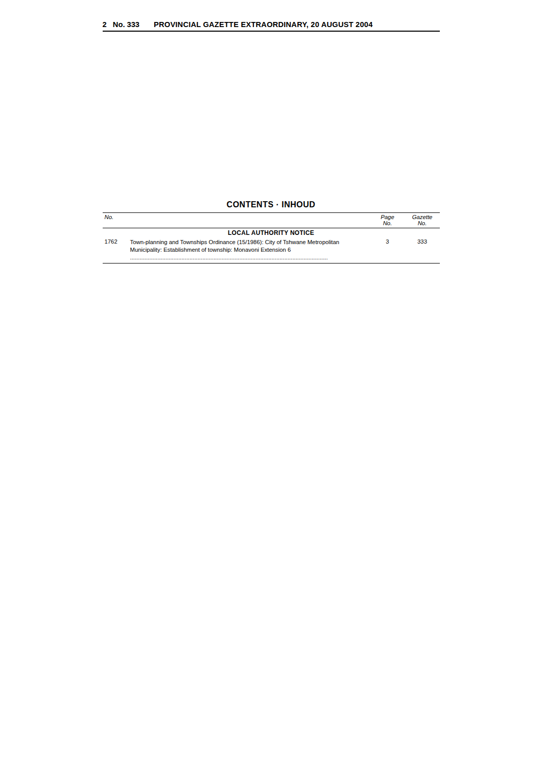2 No. 333 PROVINCIAL GAZETTE EXTRAORDINARY, 20 AUGUST 2004
CONTENTS · INHOUD
| No. | | Page No. | Gazette No. |
| LOCAL AUTHORITY NOTICE |
| 1762 | Town-planning and Townships Ordinance (15/1986): City of Tshwane Metropolitan Municipality: Establishment of township: Monavoni Extension 6 ........................................................................................................................... | 3 | 333 |